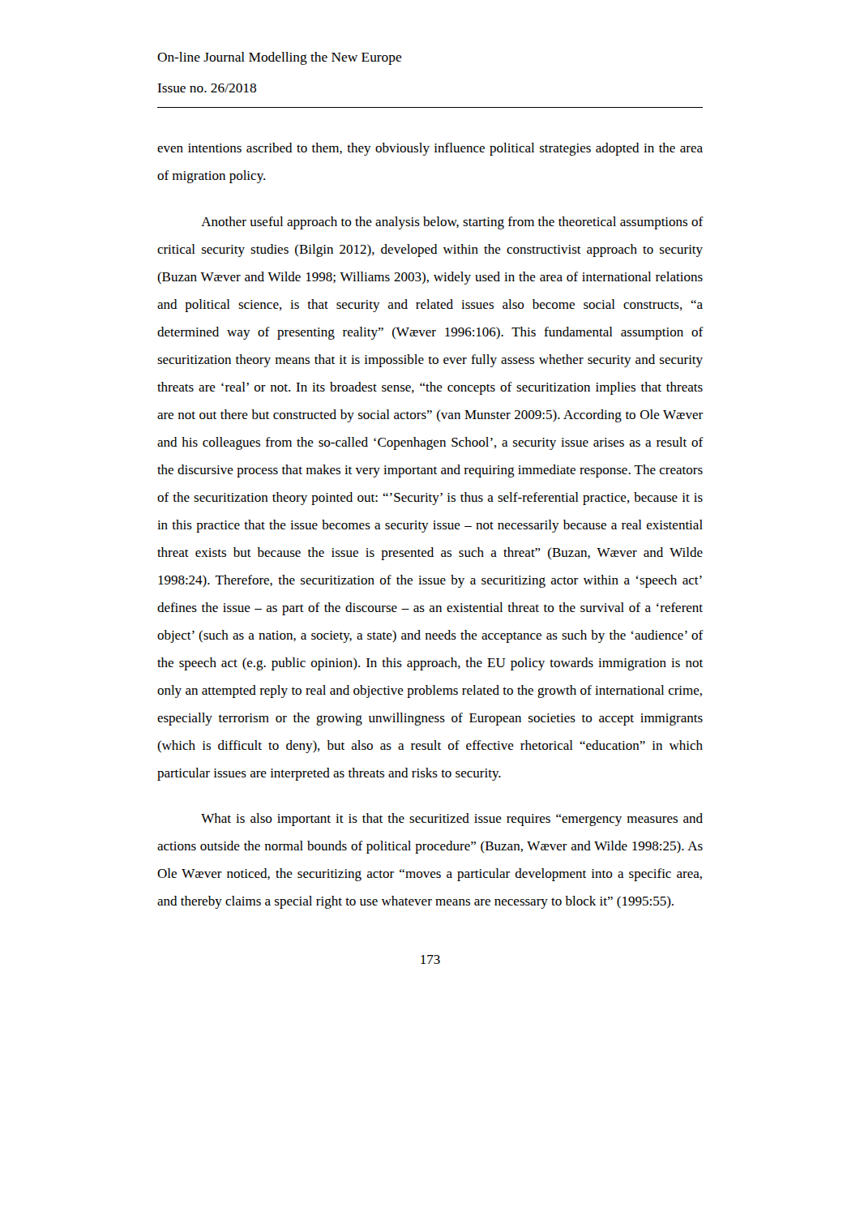On-line Journal Modelling the New Europe
Issue no. 26/2018
even intentions ascribed to them, they obviously influence political strategies adopted in the area of migration policy.
Another useful approach to the analysis below, starting from the theoretical assumptions of critical security studies (Bilgin 2012), developed within the constructivist approach to security (Buzan Wæver and Wilde 1998; Williams 2003), widely used in the area of international relations and political science, is that security and related issues also become social constructs, “a determined way of presenting reality” (Wæver 1996:106). This fundamental assumption of securitization theory means that it is impossible to ever fully assess whether security and security threats are ‘real’ or not. In its broadest sense, “the concepts of securitization implies that threats are not out there but constructed by social actors” (van Munster 2009:5). According to Ole Wæver and his colleagues from the so-called ‘Copenhagen School’, a security issue arises as a result of the discursive process that makes it very important and requiring immediate response. The creators of the securitization theory pointed out: “’Security’ is thus a self-referential practice, because it is in this practice that the issue becomes a security issue – not necessarily because a real existential threat exists but because the issue is presented as such a threat” (Buzan, Wæver and Wilde 1998:24). Therefore, the securitization of the issue by a securitizing actor within a ‘speech act’ defines the issue – as part of the discourse – as an existential threat to the survival of a ‘referent object’ (such as a nation, a society, a state) and needs the acceptance as such by the ‘audience’ of the speech act (e.g. public opinion). In this approach, the EU policy towards immigration is not only an attempted reply to real and objective problems related to the growth of international crime, especially terrorism or the growing unwillingness of European societies to accept immigrants (which is difficult to deny), but also as a result of effective rhetorical “education” in which particular issues are interpreted as threats and risks to security.
What is also important it is that the securitized issue requires “emergency measures and actions outside the normal bounds of political procedure” (Buzan, Wæver and Wilde 1998:25). As Ole Wæver noticed, the securitizing actor “moves a particular development into a specific area, and thereby claims a special right to use whatever means are necessary to block it” (1995:55).
173